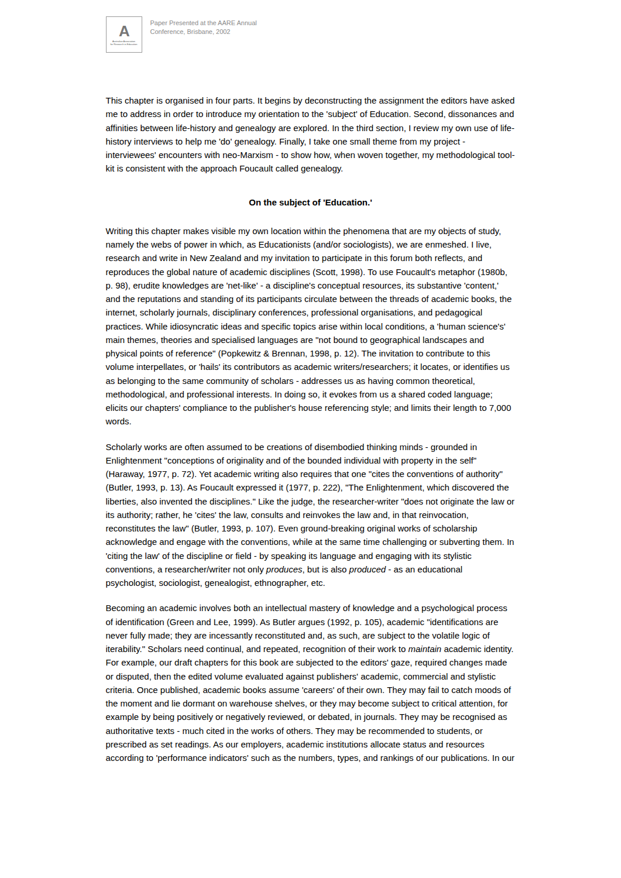A
Australian Association
for Research in Education
Paper Presented at the AARE Annual
Conference, Brisbane, 2002
This chapter is organised in four parts. It begins by deconstructing the assignment the editors have asked me to address in order to introduce my orientation to the 'subject' of Education. Second, dissonances and affinities between life-history and genealogy are explored. In the third section, I review my own use of life-history interviews to help me 'do' genealogy. Finally, I take one small theme from my project - interviewees' encounters with neo-Marxism - to show how, when woven together, my methodological tool-kit is consistent with the approach Foucault called genealogy.
On the subject of 'Education.'
Writing this chapter makes visible my own location within the phenomena that are my objects of study, namely the webs of power in which, as Educationists (and/or sociologists), we are enmeshed. I live, research and write in New Zealand and my invitation to participate in this forum both reflects, and reproduces the global nature of academic disciplines (Scott, 1998). To use Foucault's metaphor (1980b, p. 98), erudite knowledges are 'net-like' - a discipline's conceptual resources, its substantive 'content,' and the reputations and standing of its participants circulate between the threads of academic books, the internet, scholarly journals, disciplinary conferences, professional organisations, and pedagogical practices. While idiosyncratic ideas and specific topics arise within local conditions, a 'human science's' main themes, theories and specialised languages are "not bound to geographical landscapes and physical points of reference" (Popkewitz & Brennan, 1998, p. 12). The invitation to contribute to this volume interpellates, or 'hails' its contributors as academic writers/researchers; it locates, or identifies us as belonging to the same community of scholars - addresses us as having common theoretical, methodological, and professional interests. In doing so, it evokes from us a shared coded language; elicits our chapters' compliance to the publisher's house referencing style; and limits their length to 7,000 words.
Scholarly works are often assumed to be creations of disembodied thinking minds - grounded in Enlightenment "conceptions of originality and of the bounded individual with property in the self" (Haraway, 1977, p. 72). Yet academic writing also requires that one "cites the conventions of authority" (Butler, 1993, p. 13). As Foucault expressed it (1977, p. 222), "The Enlightenment, which discovered the liberties, also invented the disciplines." Like the judge, the researcher-writer "does not originate the law or its authority; rather, he 'cites' the law, consults and reinvokes the law and, in that reinvocation, reconstitutes the law" (Butler, 1993, p. 107). Even ground-breaking original works of scholarship acknowledge and engage with the conventions, while at the same time challenging or subverting them. In 'citing the law' of the discipline or field - by speaking its language and engaging with its stylistic conventions, a researcher/writer not only produces, but is also produced - as an educational psychologist, sociologist, genealogist, ethnographer, etc.
Becoming an academic involves both an intellectual mastery of knowledge and a psychological process of identification (Green and Lee, 1999). As Butler argues (1992, p. 105), academic "identifications are never fully made; they are incessantly reconstituted and, as such, are subject to the volatile logic of iterability." Scholars need continual, and repeated, recognition of their work to maintain academic identity. For example, our draft chapters for this book are subjected to the editors' gaze, required changes made or disputed, then the edited volume evaluated against publishers' academic, commercial and stylistic criteria. Once published, academic books assume 'careers' of their own. They may fail to catch moods of the moment and lie dormant on warehouse shelves, or they may become subject to critical attention, for example by being positively or negatively reviewed, or debated, in journals. They may be recognised as authoritative texts - much cited in the works of others. They may be recommended to students, or prescribed as set readings. As our employers, academic institutions allocate status and resources according to 'performance indicators' such as the numbers, types, and rankings of our publications. In our